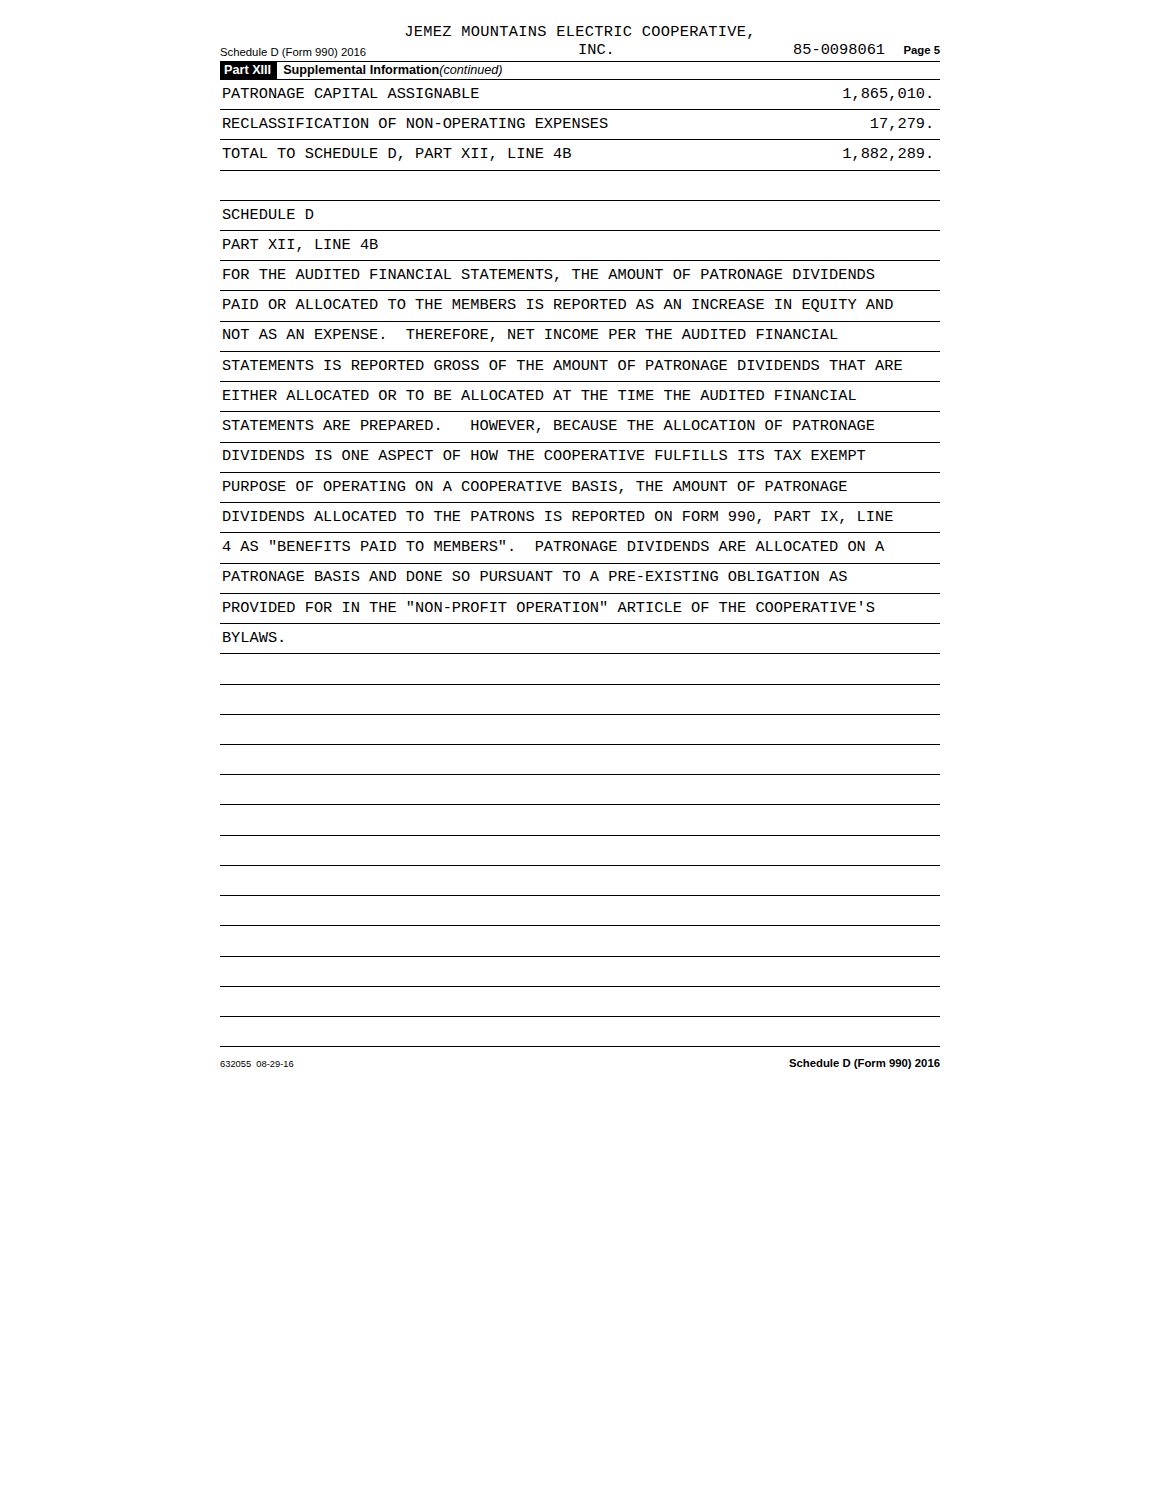JEMEZ MOUNTAINS ELECTRIC COOPERATIVE,
Schedule D (Form 990) 2016
INC.
85-0098061 Page 5
Part XIII
Supplemental Information (continued)
PATRONAGE CAPITAL ASSIGNABLE 1,865,010.
RECLASSIFICATION OF NON-OPERATING EXPENSES 17,279.
TOTAL TO SCHEDULE D, PART XII, LINE 4B 1,882,289.
SCHEDULE D
PART XII, LINE 4B
FOR THE AUDITED FINANCIAL STATEMENTS, THE AMOUNT OF PATRONAGE DIVIDENDS
PAID OR ALLOCATED TO THE MEMBERS IS REPORTED AS AN INCREASE IN EQUITY AND
NOT AS AN EXPENSE. THEREFORE, NET INCOME PER THE AUDITED FINANCIAL
STATEMENTS IS REPORTED GROSS OF THE AMOUNT OF PATRONAGE DIVIDENDS THAT ARE
EITHER ALLOCATED OR TO BE ALLOCATED AT THE TIME THE AUDITED FINANCIAL
STATEMENTS ARE PREPARED. HOWEVER, BECAUSE THE ALLOCATION OF PATRONAGE
DIVIDENDS IS ONE ASPECT OF HOW THE COOPERATIVE FULFILLS ITS TAX EXEMPT
PURPOSE OF OPERATING ON A COOPERATIVE BASIS, THE AMOUNT OF PATRONAGE
DIVIDENDS ALLOCATED TO THE PATRONS IS REPORTED ON FORM 990, PART IX, LINE
4 AS "BENEFITS PAID TO MEMBERS". PATRONAGE DIVIDENDS ARE ALLOCATED ON A
PATRONAGE BASIS AND DONE SO PURSUANT TO A PRE-EXISTING OBLIGATION AS
PROVIDED FOR IN THE "NON-PROFIT OPERATION" ARTICLE OF THE COOPERATIVE'S
BYLAWS.
632055 08-29-16
Schedule D (Form 990) 2016